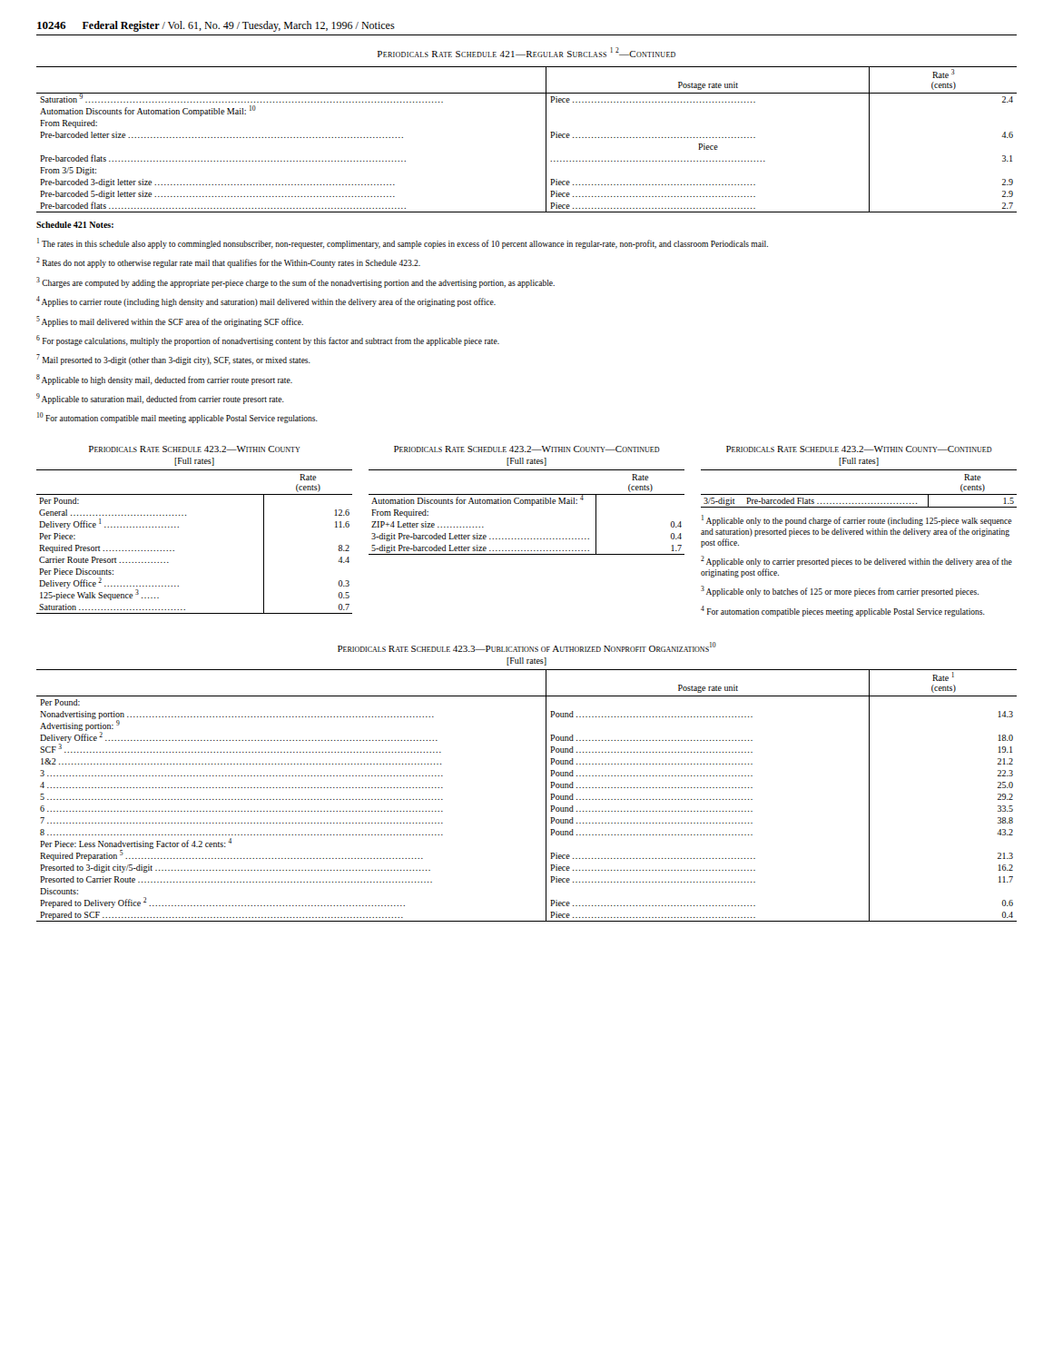10246 Federal Register / Vol. 61, No. 49 / Tuesday, March 12, 1996 / Notices
Periodicals Rate Schedule 421—Regular Subclass 1 2—Continued
| | Postage rate unit | Rate 3 (cents) |
| --- | --- | --- |
| Saturation 9 ................................................................................................................. | Piece .......................................................... | 2.4 |
| Automation Discounts for Automation Compatible Mail: 10 | | |
| From Required: | | |
| Pre-barcoded letter size ....................................................................................... | Piece .......................................................... | 4.6 |
| | Piece | |
| Pre-barcoded flats .............................................................................................. | .................................................................... | 3.1 |
| From 3/5 Digit: | | |
| Pre-barcoded 3-digit letter size ............................................................................ | Piece .......................................................... | 2.9 |
| Pre-barcoded 5-digit letter size ............................................................................ | Piece .......................................................... | 2.9 |
| Pre-barcoded flats .............................................................................................. | Piece .......................................................... | 2.7 |
Schedule 421 Notes:
1 The rates in this schedule also apply to commingled nonsubscriber, non-requester, complimentary, and sample copies in excess of 10 percent allowance in regular-rate, non-profit, and classroom Periodicals mail.
2 Rates do not apply to otherwise regular rate mail that qualifies for the Within-County rates in Schedule 423.2.
3 Charges are computed by adding the appropriate per-piece charge to the sum of the nonadvertising portion and the advertising portion, as applicable.
4 Applies to carrier route (including high density and saturation) mail delivered within the delivery area of the originating post office.
5 Applies to mail delivered within the SCF area of the originating SCF office.
6 For postage calculations, multiply the proportion of nonadvertising content by this factor and subtract from the applicable piece rate.
7 Mail presorted to 3-digit (other than 3-digit city), SCF, states, or mixed states.
8 Applicable to high density mail, deducted from carrier route presort rate.
9 Applicable to saturation mail, deducted from carrier route presort rate.
10 For automation compatible mail meeting applicable Postal Service regulations.
Periodicals Rate Schedule 423.2—Within County
[Full rates]
| | Rate (cents) |
| --- | --- |
| Per Pound: | |
| General ..................................... | 12.6 |
| Delivery Office 1 ........................ | 11.6 |
| Per Piece: | |
| Required Presort ....................... | 8.2 |
| Carrier Route Presort ................ | 4.4 |
| Per Piece Discounts: | |
| Delivery Office 2 ........................ | 0.3 |
| 125-piece Walk Sequence 3 ...... | 0.5 |
| Saturation .................................. | 0.7 |
Periodicals Rate Schedule 423.2—Within County—Continued
[Full rates]
| | Rate (cents) |
| --- | --- |
| Automation Discounts for Automation Compatible Mail: 4 | |
| From Required: | |
| ZIP+4 Letter size ............... | 0.4 |
| 3-digit Pre-barcoded Letter size ................................ | 0.4 |
| 5-digit Pre-barcoded Letter size ................................ | 1.7 |
Periodicals Rate Schedule 423.2—Within County—Continued
[Full rates]
| | Rate (cents) |
| --- | --- |
| 3/5-digit Pre-barcoded Flats ................................ | 1.5 |
1 Applicable only to the pound charge of carrier route (including 125-piece walk sequence and saturation) presorted pieces to be delivered within the delivery area of the originating post office.
2 Applicable only to carrier presorted pieces to be delivered within the delivery area of the originating post office.
3 Applicable only to batches of 125 or more pieces from carrier presorted pieces.
4 For automation compatible pieces meeting applicable Postal Service regulations.
Periodicals Rate Schedule 423.3—Publications of Authorized Nonprofit Organizations10
[Full rates]
| | Postage rate unit | Rate 1 (cents) |
| --- | --- | --- |
| Per Pound: | | |
| Nonadvertising portion ................................................................................................. | Pound ........................................................ | 14.3 |
| Advertising portion: 9 | | |
| Delivery Office 2 ......................................................................................................... | Pound ........................................................ | 18.0 |
| SCF 3 ....................................................................................................................... | Pound ........................................................ | 19.1 |
| 1&2 ......................................................................................................................... | Pound ........................................................ | 21.2 |
| 3 ............................................................................................................................. | Pound ........................................................ | 22.3 |
| 4 ............................................................................................................................. | Pound ........................................................ | 25.0 |
| 5 ............................................................................................................................. | Pound ........................................................ | 29.2 |
| 6 ............................................................................................................................. | Pound ........................................................ | 33.5 |
| 7 ............................................................................................................................. | Pound ........................................................ | 38.8 |
| 8 ............................................................................................................................. | Pound ........................................................ | 43.2 |
| Per Piece: Less Nonadvertising Factor of 4.2 cents: 4 | | |
| Required Preparation 5 .............................................................................................. | Piece .......................................................... | 21.3 |
| Presorted to 3-digit city/5-digit ....................................................................................... | Piece .......................................................... | 16.2 |
| Presorted to Carrier Route ............................................................................................. | Piece .......................................................... | 11.7 |
| Discounts: | | |
| Prepared to Delivery Office 2 ................................................................................. | Piece .......................................................... | 0.6 |
| Prepared to SCF ............................................................................................... | Piece .......................................................... | 0.4 |